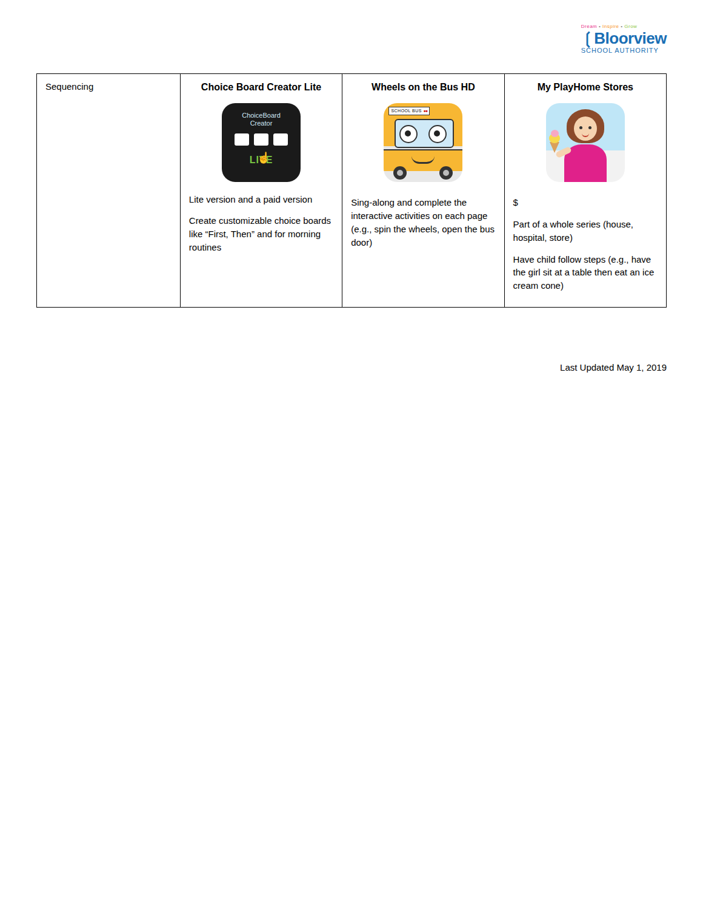Dream • Inspire • Grow
❲Bloorview
SCHOOL AUTHORITY
| Sequencing | Choice Board Creator Lite ChoiceBoard Creator LITE ☝ Lite version and a paid version Create customizable choice boards like “First, Then” and for morning routines | Wheels on the Bus HD SCHOOL BUS ●● Sing-along and complete the interactive activities on each page (e.g., spin the wheels, open the bus door) | My PlayHome Stores $ Part of a whole series (house, hospital, store) Have child follow steps (e.g., have the girl sit at a table then eat an ice cream cone) |
Last Updated May 1, 2019